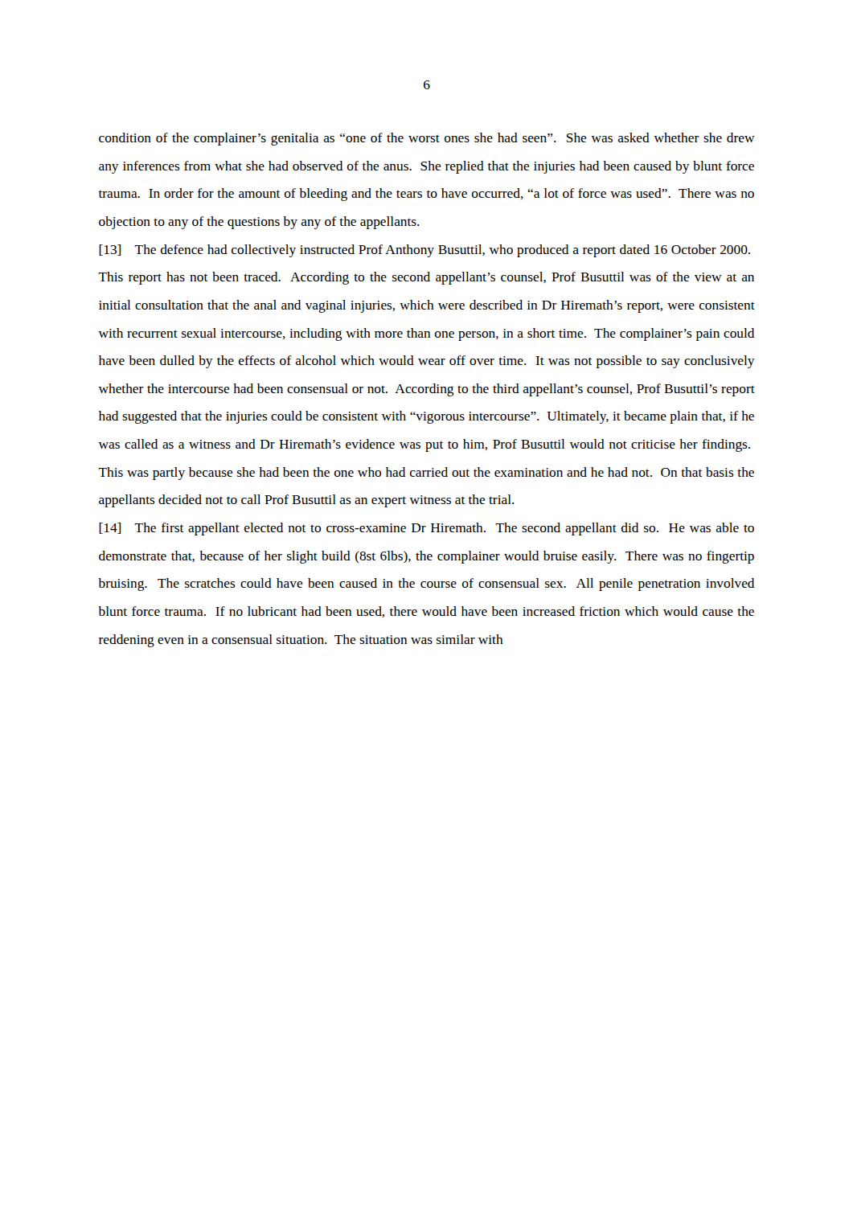6
condition of the complainer’s genitalia as “one of the worst ones she had seen”. She was asked whether she drew any inferences from what she had observed of the anus. She replied that the injuries had been caused by blunt force trauma. In order for the amount of bleeding and the tears to have occurred, “a lot of force was used”. There was no objection to any of the questions by any of the appellants.
[13] The defence had collectively instructed Prof Anthony Busuttil, who produced a report dated 16 October 2000. This report has not been traced. According to the second appellant’s counsel, Prof Busuttil was of the view at an initial consultation that the anal and vaginal injuries, which were described in Dr Hiremath’s report, were consistent with recurrent sexual intercourse, including with more than one person, in a short time. The complainer’s pain could have been dulled by the effects of alcohol which would wear off over time. It was not possible to say conclusively whether the intercourse had been consensual or not. According to the third appellant’s counsel, Prof Busuttil’s report had suggested that the injuries could be consistent with “vigorous intercourse”. Ultimately, it became plain that, if he was called as a witness and Dr Hiremath’s evidence was put to him, Prof Busuttil would not criticise her findings. This was partly because she had been the one who had carried out the examination and he had not. On that basis the appellants decided not to call Prof Busuttil as an expert witness at the trial.
[14] The first appellant elected not to cross-examine Dr Hiremath. The second appellant did so. He was able to demonstrate that, because of her slight build (8st 6lbs), the complainer would bruise easily. There was no fingertip bruising. The scratches could have been caused in the course of consensual sex. All penile penetration involved blunt force trauma. If no lubricant had been used, there would have been increased friction which would cause the reddening even in a consensual situation. The situation was similar with